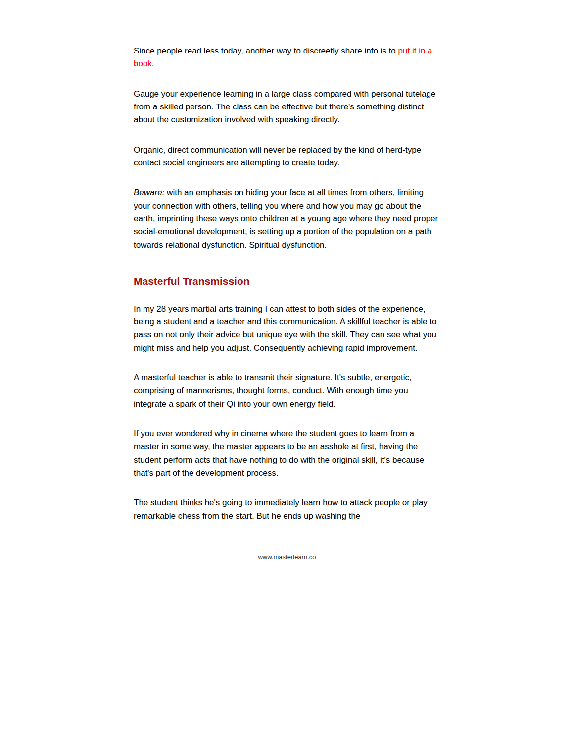Since people read less today, another way to discreetly share info is to put it in a book.
Gauge your experience learning in a large class compared with personal tutelage from a skilled person. The class can be effective but there's something distinct about the customization involved with speaking directly.
Organic, direct communication will never be replaced by the kind of herd-type contact social engineers are attempting to create today.
Beware: with an emphasis on hiding your face at all times from others, limiting your connection with others, telling you where and how you may go about the earth, imprinting these ways onto children at a young age where they need proper social-emotional development, is setting up a portion of the population on a path towards relational dysfunction. Spiritual dysfunction.
Masterful Transmission
In my 28 years martial arts training I can attest to both sides of the experience, being a student and a teacher and this communication. A skillful teacher is able to pass on not only their advice but unique eye with the skill. They can see what you might miss and help you adjust. Consequently achieving rapid improvement.
A masterful teacher is able to transmit their signature. It's subtle, energetic, comprising of mannerisms, thought forms, conduct. With enough time you integrate a spark of their Qi into your own energy field.
If you ever wondered why in cinema where the student goes to learn from a master in some way, the master appears to be an asshole at first, having the student perform acts that have nothing to do with the original skill, it's because that's part of the development process.
The student thinks he's going to immediately learn how to attack people or play remarkable chess from the start. But he ends up washing the
www.masterlearn.co